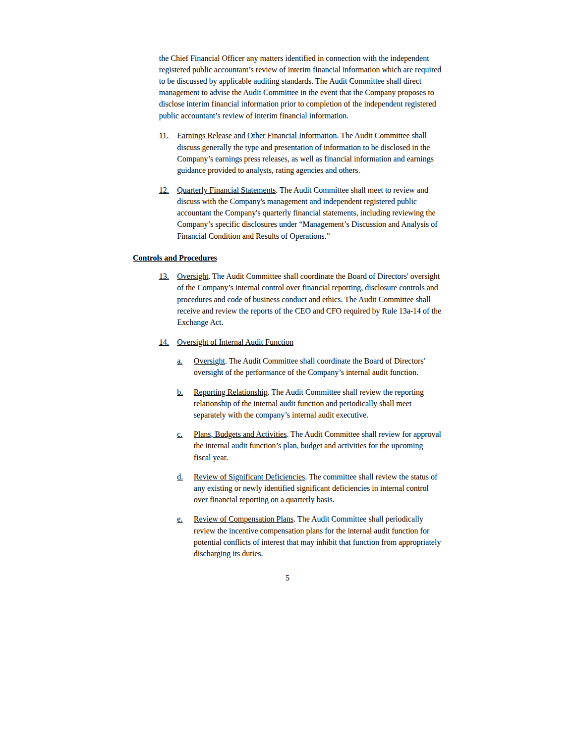the Chief Financial Officer any matters identified in connection with the independent registered public accountant’s review of interim financial information which are required to be discussed by applicable auditing standards. The Audit Committee shall direct management to advise the Audit Committee in the event that the Company proposes to disclose interim financial information prior to completion of the independent registered public accountant’s review of interim financial information.
11.
Earnings Release and Other Financial Information. The Audit Committee shall discuss generally the type and presentation of information to be disclosed in the Company’s earnings press releases, as well as financial information and earnings guidance provided to analysts, rating agencies and others.
12.
Quarterly Financial Statements. The Audit Committee shall meet to review and discuss with the Company's management and independent registered public accountant the Company's quarterly financial statements, including reviewing the Company’s specific disclosures under “Management’s Discussion and Analysis of Financial Condition and Results of Operations.”
Controls and Procedures
13.
Oversight. The Audit Committee shall coordinate the Board of Directors' oversight of the Company’s internal control over financial reporting, disclosure controls and procedures and code of business conduct and ethics. The Audit Committee shall receive and review the reports of the CEO and CFO required by Rule 13a-14 of the Exchange Act.
14.
Oversight of Internal Audit Function
a.
Oversight. The Audit Committee shall coordinate the Board of Directors' oversight of the performance of the Company’s internal audit function.
b.
Reporting Relationship. The Audit Committee shall review the reporting relationship of the internal audit function and periodically shall meet separately with the company’s internal audit executive.
c.
Plans, Budgets and Activities. The Audit Committee shall review for approval the internal audit function’s plan, budget and activities for the upcoming fiscal year.
d.
Review of Significant Deficiencies. The committee shall review the status of any existing or newly identified significant deficiencies in internal control over financial reporting on a quarterly basis.
e.
Review of Compensation Plans. The Audit Committee shall periodically review the incentive compensation plans for the internal audit function for potential conflicts of interest that may inhibit that function from appropriately discharging its duties.
5